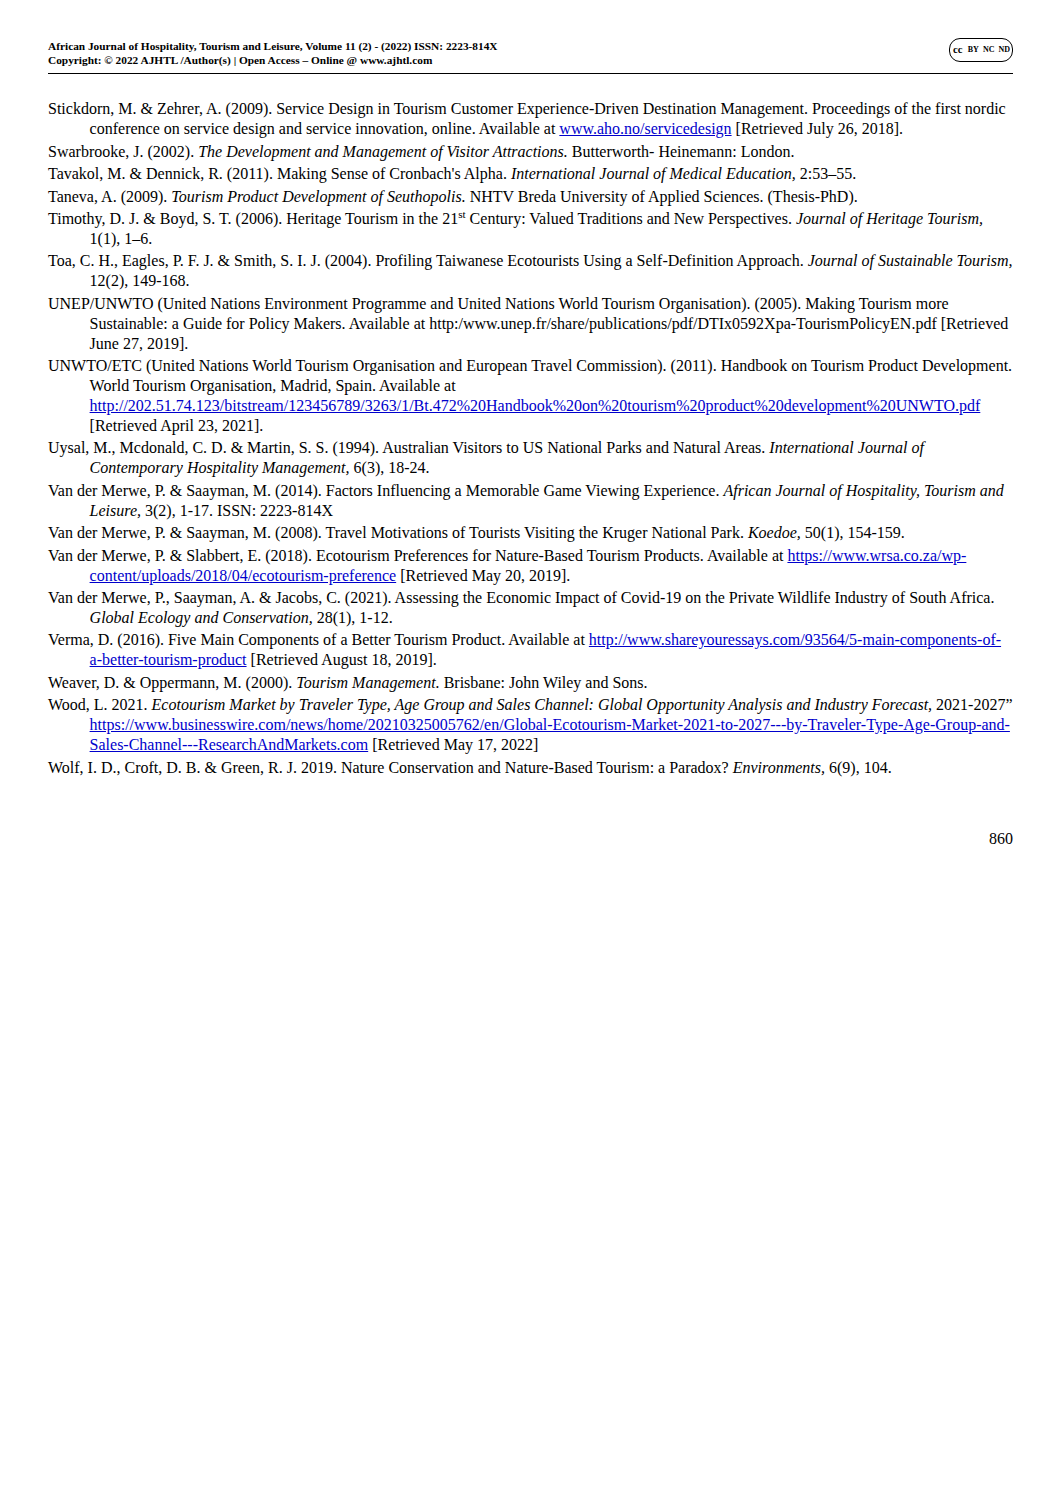African Journal of Hospitality, Tourism and Leisure, Volume 11 (2) - (2022) ISSN: 2223-814X
Copyright: © 2022 AJHTL /Author(s) | Open Access – Online @ www.ajhtl.com
cc BY NC ND
Stickdorn, M. & Zehrer, A. (2009). Service Design in Tourism Customer Experience-Driven Destination Management. Proceedings of the first nordic conference on service design and service innovation, online. Available at www.aho.no/servicedesign [Retrieved July 26, 2018].
Swarbrooke, J. (2002). The Development and Management of Visitor Attractions. Butterworth- Heinemann: London.
Tavakol, M. & Dennick, R. (2011). Making Sense of Cronbach's Alpha. International Journal of Medical Education, 2:53–55.
Taneva, A. (2009). Tourism Product Development of Seuthopolis. NHTV Breda University of Applied Sciences. (Thesis-PhD).
Timothy, D. J. & Boyd, S. T. (2006). Heritage Tourism in the 21st Century: Valued Traditions and New Perspectives. Journal of Heritage Tourism, 1(1), 1–6.
Toa, C. H., Eagles, P. F. J. & Smith, S. I. J. (2004). Profiling Taiwanese Ecotourists Using a Self-Definition Approach. Journal of Sustainable Tourism, 12(2), 149-168.
UNEP/UNWTO (United Nations Environment Programme and United Nations World Tourism Organisation). (2005). Making Tourism more Sustainable: a Guide for Policy Makers. Available at http:/www.unep.fr/share/publications/pdf/DTIx0592Xpa-TourismPolicyEN.pdf [Retrieved June 27, 2019].
UNWTO/ETC (United Nations World Tourism Organisation and European Travel Commission). (2011). Handbook on Tourism Product Development. World Tourism Organisation, Madrid, Spain. Available at http://202.51.74.123/bitstream/123456789/3263/1/Bt.472%20Handbook%20on%20tourism%20product%20development%20UNWTO.pdf [Retrieved April 23, 2021].
Uysal, M., Mcdonald, C. D. & Martin, S. S. (1994). Australian Visitors to US National Parks and Natural Areas. International Journal of Contemporary Hospitality Management, 6(3), 18-24.
Van der Merwe, P. & Saayman, M. (2014). Factors Influencing a Memorable Game Viewing Experience. African Journal of Hospitality, Tourism and Leisure, 3(2), 1-17. ISSN: 2223-814X
Van der Merwe, P. & Saayman, M. (2008). Travel Motivations of Tourists Visiting the Kruger National Park. Koedoe, 50(1), 154-159.
Van der Merwe, P. & Slabbert, E. (2018). Ecotourism Preferences for Nature-Based Tourism Products. Available at https://www.wrsa.co.za/wp-content/uploads/2018/04/ecotourism-preference [Retrieved May 20, 2019].
Van der Merwe, P., Saayman, A. & Jacobs, C. (2021). Assessing the Economic Impact of Covid-19 on the Private Wildlife Industry of South Africa. Global Ecology and Conservation, 28(1), 1-12.
Verma, D. (2016). Five Main Components of a Better Tourism Product. Available at http://www.shareyouressays.com/93564/5-main-components-of-a-better-tourism-product [Retrieved August 18, 2019].
Weaver, D. & Oppermann, M. (2000). Tourism Management. Brisbane: John Wiley and Sons.
Wood, L. 2021. Ecotourism Market by Traveler Type, Age Group and Sales Channel: Global Opportunity Analysis and Industry Forecast, 2021-2027” https://www.businesswire.com/news/home/20210325005762/en/Global-Ecotourism-Market-2021-to-2027---by-Traveler-Type-Age-Group-and-Sales-Channel---ResearchAndMarkets.com [Retrieved May 17, 2022]
Wolf, I. D., Croft, D. B. & Green, R. J. 2019. Nature Conservation and Nature-Based Tourism: a Paradox? Environments, 6(9), 104.
860